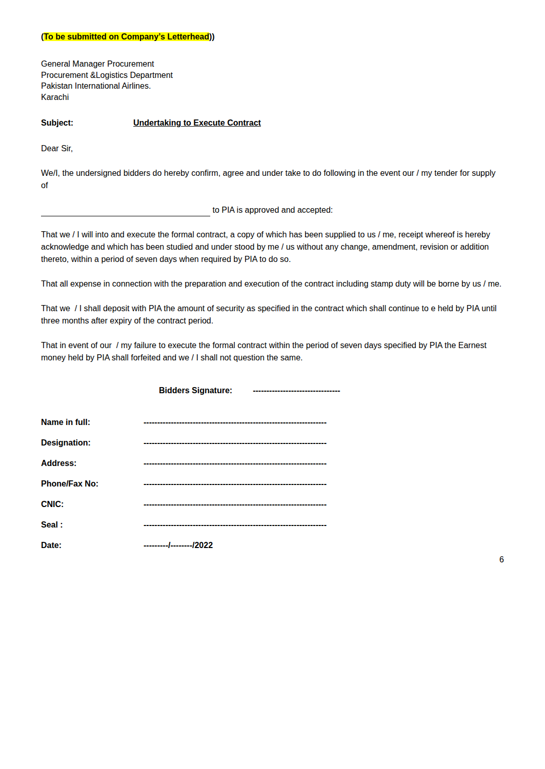(To be submitted on Company’s Letterhead))
General Manager Procurement
Procurement &Logistics Department
Pakistan International Airlines.
Karachi
Subject: Undertaking to Execute Contract
Dear Sir,
We/I, the undersigned bidders do hereby confirm, agree and under take to do following in the event our / my tender for supply of
to PIA is approved and accepted:
That we / I will into and execute the formal contract, a copy of which has been supplied to us / me, receipt whereof is hereby acknowledge and which has been studied and under stood by me / us without any change, amendment, revision or addition thereto, within a period of seven days when required by PIA to do so.
That all expense in connection with the preparation and execution of the contract including stamp duty will be borne by us / me.
That we / I shall deposit with PIA the amount of security as specified in the contract which shall continue to e held by PIA until three months after expiry of the contract period.
That in event of our / my failure to execute the formal contract within the period of seven days specified by PIA the Earnest money held by PIA shall forfeited and we / I shall not question the same.
Bidders Signature:--------------------------------
| Name in full: | ------------------------------------------------------------------- |
| Designation: | ------------------------------------------------------------------- |
| Address: | ------------------------------------------------------------------- |
| Phone/Fax No: | ------------------------------------------------------------------- |
| CNIC: | ------------------------------------------------------------------- |
| Seal : | ------------------------------------------------------------------- |
| Date: | ---------/--------/2022 |
6